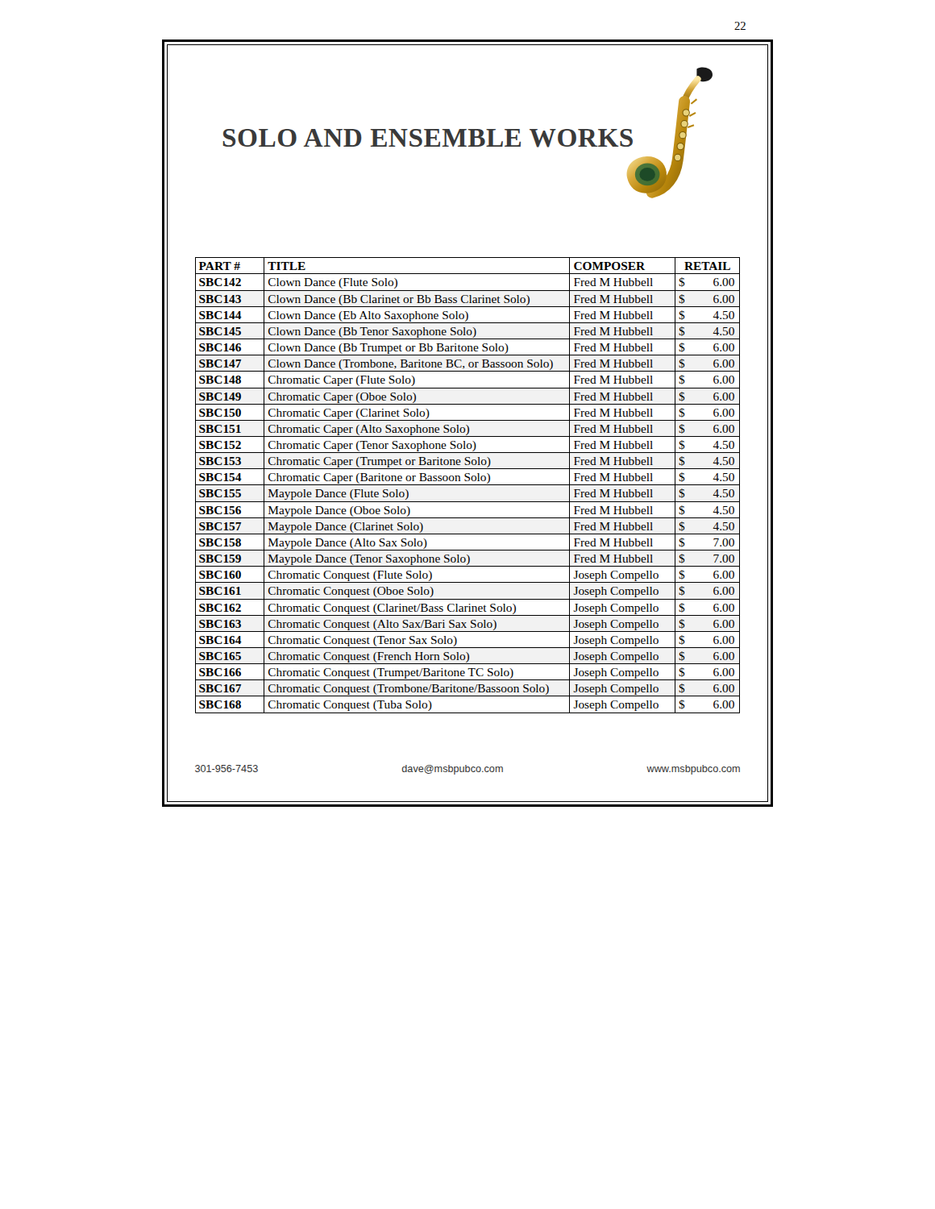22
SOLO AND ENSEMBLE WORKS
| PART # | TITLE | COMPOSER | RETAIL |
| --- | --- | --- | --- |
| SBC142 | Clown Dance (Flute Solo) | Fred M Hubbell | $ 6.00 |
| SBC143 | Clown Dance (Bb Clarinet or Bb Bass Clarinet Solo) | Fred M Hubbell | $ 6.00 |
| SBC144 | Clown Dance (Eb Alto Saxophone Solo) | Fred M Hubbell | $ 4.50 |
| SBC145 | Clown Dance (Bb Tenor Saxophone Solo) | Fred M Hubbell | $ 4.50 |
| SBC146 | Clown Dance (Bb Trumpet or Bb Baritone Solo) | Fred M Hubbell | $ 6.00 |
| SBC147 | Clown Dance (Trombone, Baritone BC, or Bassoon Solo) | Fred M Hubbell | $ 6.00 |
| SBC148 | Chromatic Caper (Flute Solo) | Fred M Hubbell | $ 6.00 |
| SBC149 | Chromatic Caper (Oboe Solo) | Fred M Hubbell | $ 6.00 |
| SBC150 | Chromatic Caper (Clarinet Solo) | Fred M Hubbell | $ 6.00 |
| SBC151 | Chromatic Caper (Alto Saxophone Solo) | Fred M Hubbell | $ 6.00 |
| SBC152 | Chromatic Caper (Tenor Saxophone Solo) | Fred M Hubbell | $ 4.50 |
| SBC153 | Chromatic Caper (Trumpet or Baritone Solo) | Fred M Hubbell | $ 4.50 |
| SBC154 | Chromatic Caper (Baritone or Bassoon Solo) | Fred M Hubbell | $ 4.50 |
| SBC155 | Maypole Dance (Flute Solo) | Fred M Hubbell | $ 4.50 |
| SBC156 | Maypole Dance (Oboe Solo) | Fred M Hubbell | $ 4.50 |
| SBC157 | Maypole Dance (Clarinet Solo) | Fred M Hubbell | $ 4.50 |
| SBC158 | Maypole Dance (Alto Sax Solo) | Fred M Hubbell | $ 7.00 |
| SBC159 | Maypole Dance (Tenor Saxophone Solo) | Fred M Hubbell | $ 7.00 |
| SBC160 | Chromatic Conquest (Flute Solo) | Joseph Compello | $ 6.00 |
| SBC161 | Chromatic Conquest (Oboe Solo) | Joseph Compello | $ 6.00 |
| SBC162 | Chromatic Conquest (Clarinet/Bass Clarinet Solo) | Joseph Compello | $ 6.00 |
| SBC163 | Chromatic Conquest (Alto Sax/Bari Sax Solo) | Joseph Compello | $ 6.00 |
| SBC164 | Chromatic Conquest (Tenor Sax Solo) | Joseph Compello | $ 6.00 |
| SBC165 | Chromatic Conquest (French Horn Solo) | Joseph Compello | $ 6.00 |
| SBC166 | Chromatic Conquest (Trumpet/Baritone TC Solo) | Joseph Compello | $ 6.00 |
| SBC167 | Chromatic Conquest (Trombone/Baritone/Bassoon Solo) | Joseph Compello | $ 6.00 |
| SBC168 | Chromatic Conquest (Tuba Solo) | Joseph Compello | $ 6.00 |
301-956-7453
dave@msbpubco.com
www.msbpubco.com